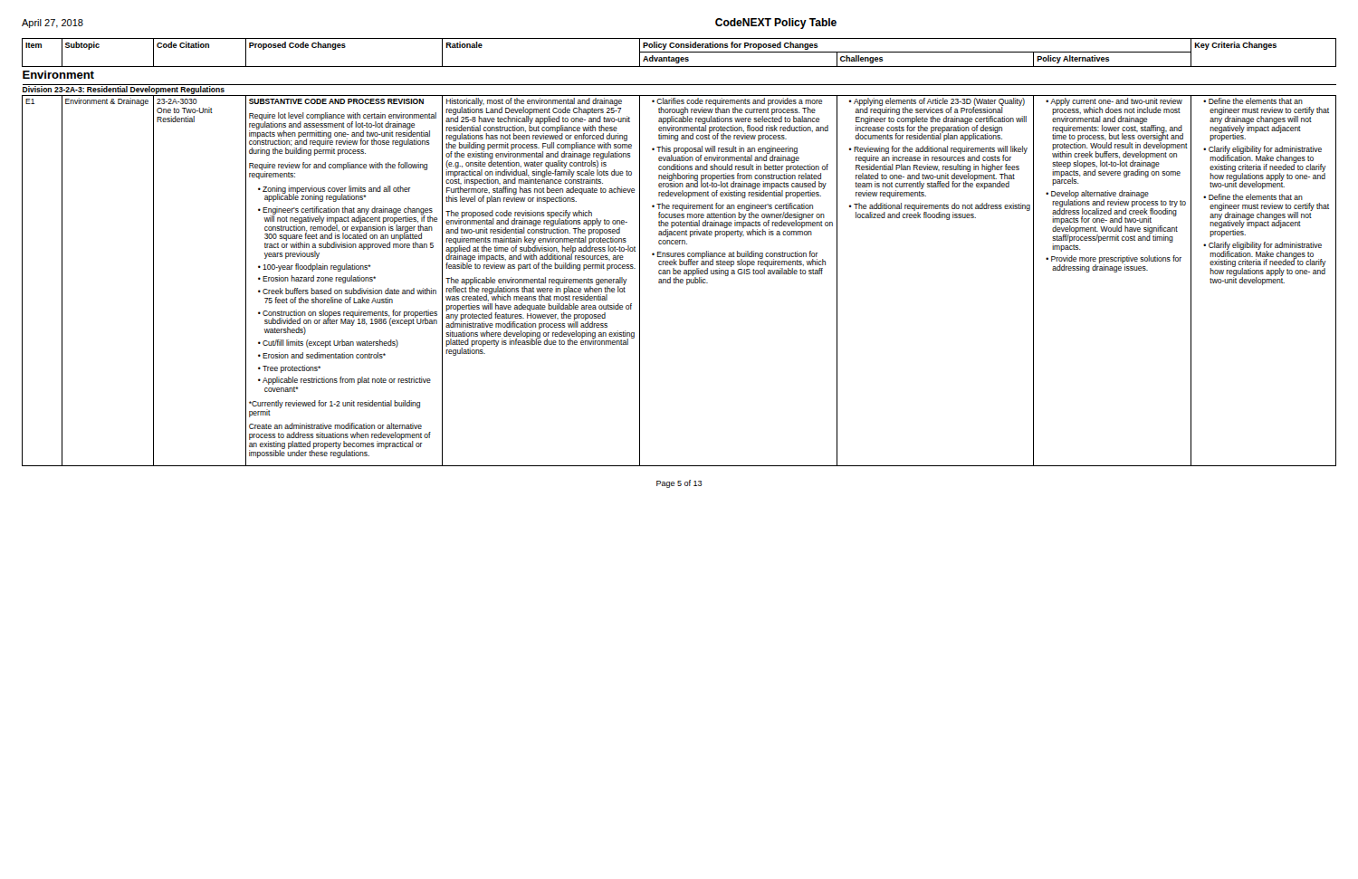April 27, 2018
CodeNEXT Policy Table
| Item | Subtopic | Code Citation | Proposed Code Changes | Rationale | Policy Considerations for Proposed Changes | Key Criteria Changes |
| --- | --- | --- | --- | --- | --- | --- |
| Advantages | Challenges | Policy Alternatives |
| Environment |
| Division 23-2A-3: Residential Development Regulations |
| E1 | Environment & Drainage | 23-2A-3030 One to Two-Unit Residential | SUBSTANTIVE CODE AND PROCESS REVISION Require lot level compliance with certain environmental regulations and assessment of lot-to-lot drainage impacts when permitting one- and two-unit residential construction; and require review for those regulations during the building permit process. Require review for and compliance with the following requirements: Zoning impervious cover limits and all other applicable zoning regulations* Engineer's certification that any drainage changes will not negatively impact adjacent properties, if the construction, remodel, or expansion is larger than 300 square feet and is located on an unplatted tract or within a subdivision approved more than 5 years previously 100-year floodplain regulations* Erosion hazard zone regulations* Creek buffers based on subdivision date and within 75 feet of the shoreline of Lake Austin Construction on slopes requirements, for properties subdivided on or after May 18, 1986 (except Urban watersheds) Cut/fill limits (except Urban watersheds) Erosion and sedimentation controls* Tree protections* Applicable restrictions from plat note or restrictive covenant* *Currently reviewed for 1-2 unit residential building permit Create an administrative modification or alternative process to address situations when redevelopment of an existing platted property becomes impractical or impossible under these regulations. | Historically, most of the environmental and drainage regulations Land Development Code Chapters 25-7 and 25-8 have technically applied to one- and two-unit residential construction, but compliance with these regulations has not been reviewed or enforced during the building permit process. Full compliance with some of the existing environmental and drainage regulations (e.g., onsite detention, water quality controls) is impractical on individual, single-family scale lots due to cost, inspection, and maintenance constraints. Furthermore, staffing has not been adequate to achieve this level of plan review or inspections. The proposed code revisions specify which environmental and drainage regulations apply to one- and two-unit residential construction. The proposed requirements maintain key environmental protections applied at the time of subdivision, help address lot-to-lot drainage impacts, and with additional resources, are feasible to review as part of the building permit process. The applicable environmental requirements generally reflect the regulations that were in place when the lot was created, which means that most residential properties will have adequate buildable area outside of any protected features. However, the proposed administrative modification process will address situations where developing or redeveloping an existing platted property is infeasible due to the environmental regulations. | Clarifies code requirements and provides a more thorough review than the current process. The applicable regulations were selected to balance environmental protection, flood risk reduction, and timing and cost of the review process. This proposal will result in an engineering evaluation of environmental and drainage conditions and should result in better protection of neighboring properties from construction related erosion and lot-to-lot drainage impacts caused by redevelopment of existing residential properties. The requirement for an engineer's certification focuses more attention by the owner/designer on the potential drainage impacts of redevelopment on adjacent private property, which is a common concern. Ensures compliance at building construction for creek buffer and steep slope requirements, which can be applied using a GIS tool available to staff and the public. | Applying elements of Article 23-3D (Water Quality) and requiring the services of a Professional Engineer to complete the drainage certification will increase costs for the preparation of design documents for residential plan applications. Reviewing for the additional requirements will likely require an increase in resources and costs for Residential Plan Review, resulting in higher fees related to one- and two-unit development. That team is not currently staffed for the expanded review requirements. The additional requirements do not address existing localized and creek flooding issues. | Apply current one- and two-unit review process, which does not include most environmental and drainage requirements: lower cost, staffing, and time to process, but less oversight and protection. Would result in development within creek buffers, development on steep slopes, lot-to-lot drainage impacts, and severe grading on some parcels. Develop alternative drainage regulations and review process to try to address localized and creek flooding impacts for one- and two-unit development. Would have significant staff/process/permit cost and timing impacts. Provide more prescriptive solutions for addressing drainage issues. | Define the elements that an engineer must review to certify that any drainage changes will not negatively impact adjacent properties. Clarify eligibility for administrative modification. Make changes to existing criteria if needed to clarify how regulations apply to one- and two-unit development. Define the elements that an engineer must review to certify that any drainage changes will not negatively impact adjacent properties. Clarify eligibility for administrative modification. Make changes to existing criteria if needed to clarify how regulations apply to one- and two-unit development. |
Page 5 of 13